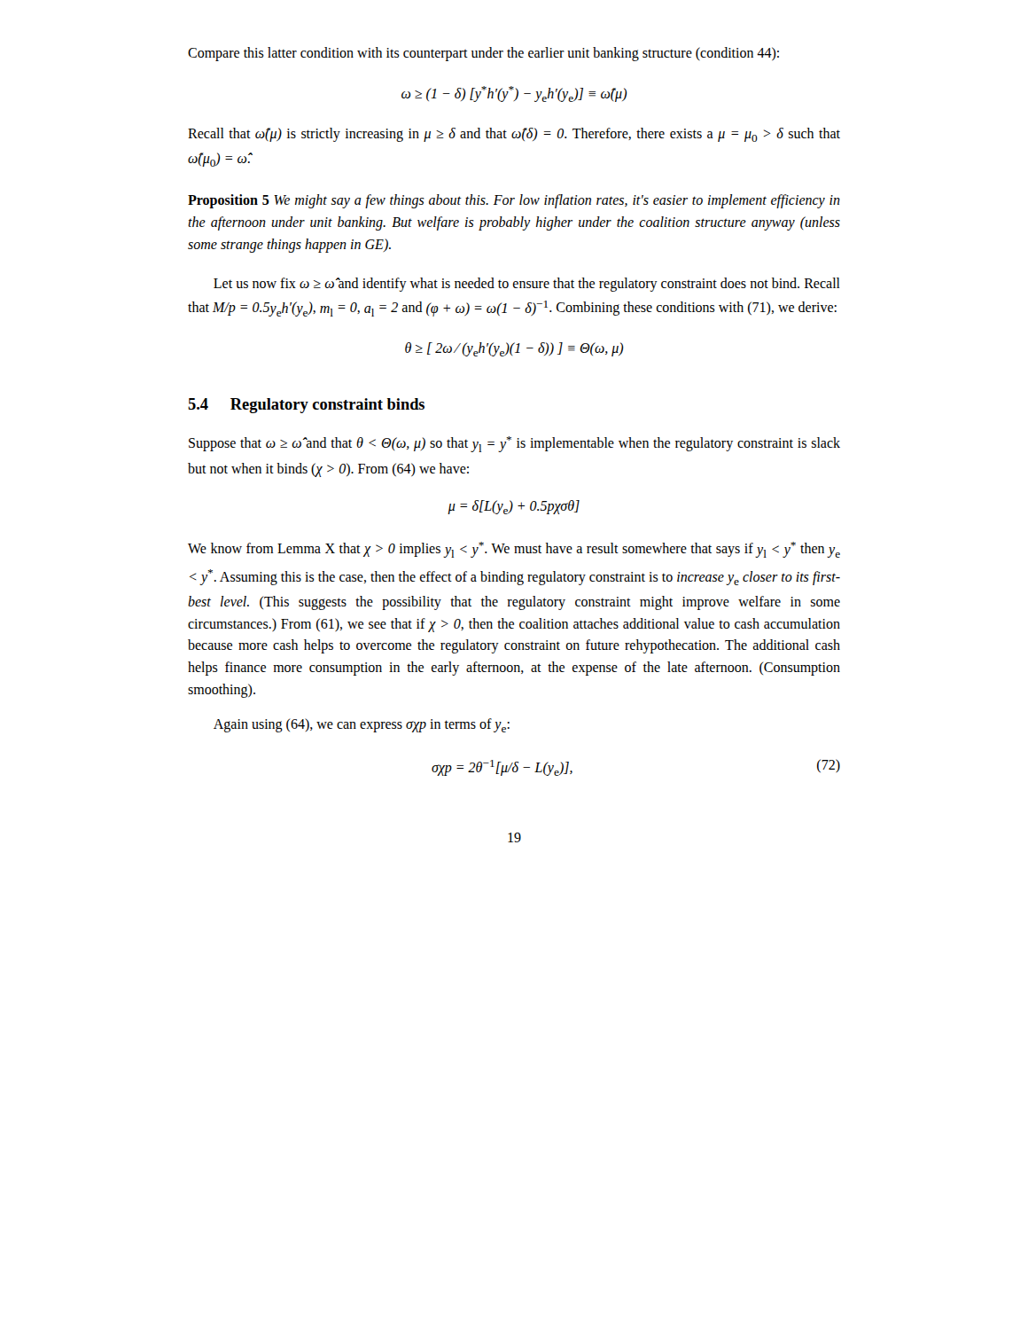Compare this latter condition with its counterpart under the earlier unit banking structure (condition 44):
ω ≥ (1 − δ) [y*h′(y*) − yeh′(ye)] ≡ ω̂(μ)
Recall that ω̂(μ) is strictly increasing in μ ≥ δ and that ω̂(δ) = 0. Therefore, there exists a μ = μ0 > δ such that ω̂(μ0) = ω̂̂.
Proposition 5 We might say a few things about this. For low inflation rates, it's easier to implement efficiency in the afternoon under unit banking. But welfare is probably higher under the coalition structure anyway (unless some strange things happen in GE).
Let us now fix ω ≥ ω̂̂ and identify what is needed to ensure that the regulatory constraint does not bind. Recall that M/p = 0.5yeh′(ye), ml = 0, al = 2 and (φ + ω) = ω(1 − δ)−1. Combining these conditions with (71), we derive:
θ ≥ [ 2ω ⁄ (yeh′(ye)(1 − δ)) ] ≡ Θ(ω, μ)
5.4 Regulatory constraint binds
Suppose that ω ≥ ω̂̂ and that θ < Θ(ω, μ) so that yl = y* is implementable when the regulatory constraint is slack but not when it binds (χ > 0). From (64) we have:
μ = δ[L(ye) + 0.5pχσθ]
We know from Lemma X that χ > 0 implies yl < y*. We must have a result somewhere that says if yl < y* then ye < y*. Assuming this is the case, then the effect of a binding regulatory constraint is to increase ye closer to its first-best level. (This suggests the possibility that the regulatory constraint might improve welfare in some circumstances.) From (61), we see that if χ > 0, then the coalition attaches additional value to cash accumulation because more cash helps to overcome the regulatory constraint on future rehypothecation. The additional cash helps finance more consumption in the early afternoon, at the expense of the late afternoon. (Consumption smoothing).
Again using (64), we can express σχp in terms of ye:
σχp = 2θ−1[μ/δ − L(ye)], (72)
19